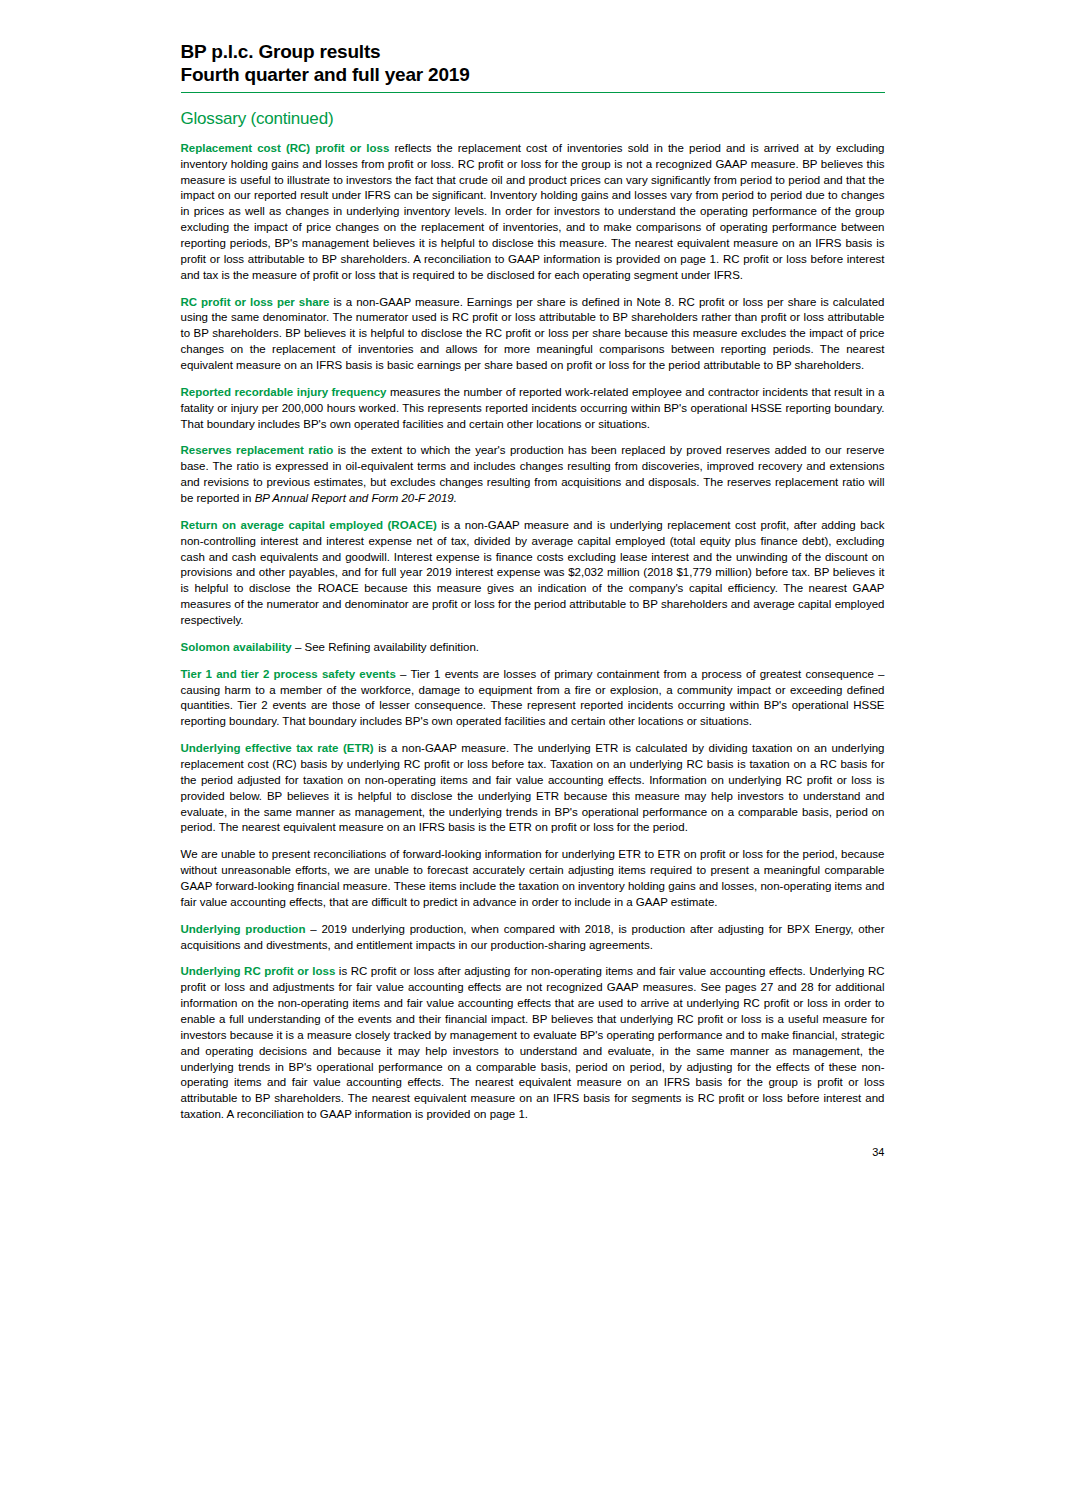BP p.l.c. Group results
Fourth quarter and full year 2019
Glossary (continued)
Replacement cost (RC) profit or loss reflects the replacement cost of inventories sold in the period and is arrived at by excluding inventory holding gains and losses from profit or loss. RC profit or loss for the group is not a recognized GAAP measure. BP believes this measure is useful to illustrate to investors the fact that crude oil and product prices can vary significantly from period to period and that the impact on our reported result under IFRS can be significant. Inventory holding gains and losses vary from period to period due to changes in prices as well as changes in underlying inventory levels. In order for investors to understand the operating performance of the group excluding the impact of price changes on the replacement of inventories, and to make comparisons of operating performance between reporting periods, BP's management believes it is helpful to disclose this measure. The nearest equivalent measure on an IFRS basis is profit or loss attributable to BP shareholders. A reconciliation to GAAP information is provided on page 1. RC profit or loss before interest and tax is the measure of profit or loss that is required to be disclosed for each operating segment under IFRS.
RC profit or loss per share is a non-GAAP measure. Earnings per share is defined in Note 8. RC profit or loss per share is calculated using the same denominator. The numerator used is RC profit or loss attributable to BP shareholders rather than profit or loss attributable to BP shareholders. BP believes it is helpful to disclose the RC profit or loss per share because this measure excludes the impact of price changes on the replacement of inventories and allows for more meaningful comparisons between reporting periods. The nearest equivalent measure on an IFRS basis is basic earnings per share based on profit or loss for the period attributable to BP shareholders.
Reported recordable injury frequency measures the number of reported work-related employee and contractor incidents that result in a fatality or injury per 200,000 hours worked. This represents reported incidents occurring within BP's operational HSSE reporting boundary. That boundary includes BP's own operated facilities and certain other locations or situations.
Reserves replacement ratio is the extent to which the year's production has been replaced by proved reserves added to our reserve base. The ratio is expressed in oil-equivalent terms and includes changes resulting from discoveries, improved recovery and extensions and revisions to previous estimates, but excludes changes resulting from acquisitions and disposals. The reserves replacement ratio will be reported in BP Annual Report and Form 20-F 2019.
Return on average capital employed (ROACE) is a non-GAAP measure and is underlying replacement cost profit, after adding back non-controlling interest and interest expense net of tax, divided by average capital employed (total equity plus finance debt), excluding cash and cash equivalents and goodwill. Interest expense is finance costs excluding lease interest and the unwinding of the discount on provisions and other payables, and for full year 2019 interest expense was $2,032 million (2018 $1,779 million) before tax. BP believes it is helpful to disclose the ROACE because this measure gives an indication of the company's capital efficiency. The nearest GAAP measures of the numerator and denominator are profit or loss for the period attributable to BP shareholders and average capital employed respectively.
Solomon availability – See Refining availability definition.
Tier 1 and tier 2 process safety events – Tier 1 events are losses of primary containment from a process of greatest consequence – causing harm to a member of the workforce, damage to equipment from a fire or explosion, a community impact or exceeding defined quantities. Tier 2 events are those of lesser consequence. These represent reported incidents occurring within BP's operational HSSE reporting boundary. That boundary includes BP's own operated facilities and certain other locations or situations.
Underlying effective tax rate (ETR) is a non-GAAP measure. The underlying ETR is calculated by dividing taxation on an underlying replacement cost (RC) basis by underlying RC profit or loss before tax. Taxation on an underlying RC basis is taxation on a RC basis for the period adjusted for taxation on non-operating items and fair value accounting effects. Information on underlying RC profit or loss is provided below. BP believes it is helpful to disclose the underlying ETR because this measure may help investors to understand and evaluate, in the same manner as management, the underlying trends in BP's operational performance on a comparable basis, period on period. The nearest equivalent measure on an IFRS basis is the ETR on profit or loss for the period.
We are unable to present reconciliations of forward-looking information for underlying ETR to ETR on profit or loss for the period, because without unreasonable efforts, we are unable to forecast accurately certain adjusting items required to present a meaningful comparable GAAP forward-looking financial measure. These items include the taxation on inventory holding gains and losses, non-operating items and fair value accounting effects, that are difficult to predict in advance in order to include in a GAAP estimate.
Underlying production – 2019 underlying production, when compared with 2018, is production after adjusting for BPX Energy, other acquisitions and divestments, and entitlement impacts in our production-sharing agreements.
Underlying RC profit or loss is RC profit or loss after adjusting for non-operating items and fair value accounting effects. Underlying RC profit or loss and adjustments for fair value accounting effects are not recognized GAAP measures. See pages 27 and 28 for additional information on the non-operating items and fair value accounting effects that are used to arrive at underlying RC profit or loss in order to enable a full understanding of the events and their financial impact. BP believes that underlying RC profit or loss is a useful measure for investors because it is a measure closely tracked by management to evaluate BP's operating performance and to make financial, strategic and operating decisions and because it may help investors to understand and evaluate, in the same manner as management, the underlying trends in BP's operational performance on a comparable basis, period on period, by adjusting for the effects of these non-operating items and fair value accounting effects. The nearest equivalent measure on an IFRS basis for the group is profit or loss attributable to BP shareholders. The nearest equivalent measure on an IFRS basis for segments is RC profit or loss before interest and taxation. A reconciliation to GAAP information is provided on page 1.
34